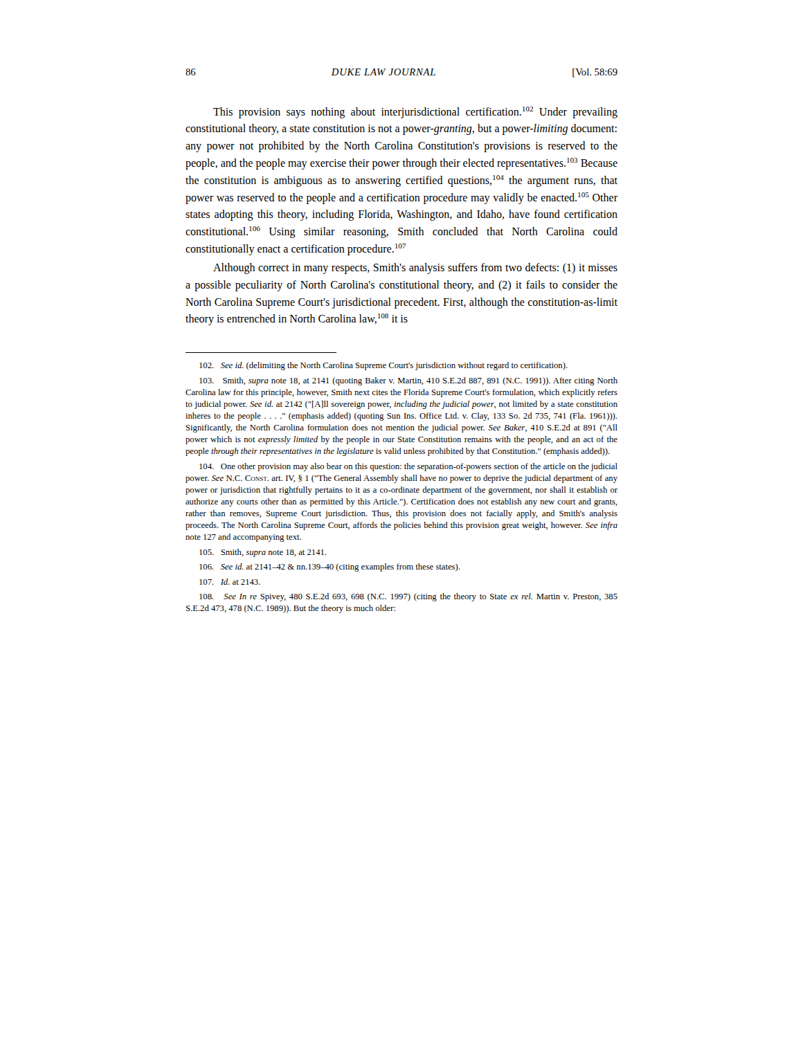86 Duke Law Journal [Vol. 58:69
This provision says nothing about interjurisdictional certification.102 Under prevailing constitutional theory, a state constitution is not a power-granting, but a power-limiting document: any power not prohibited by the North Carolina Constitution's provisions is reserved to the people, and the people may exercise their power through their elected representatives.103 Because the constitution is ambiguous as to answering certified questions,104 the argument runs, that power was reserved to the people and a certification procedure may validly be enacted.105 Other states adopting this theory, including Florida, Washington, and Idaho, have found certification constitutional.106 Using similar reasoning, Smith concluded that North Carolina could constitutionally enact a certification procedure.107
Although correct in many respects, Smith's analysis suffers from two defects: (1) it misses a possible peculiarity of North Carolina's constitutional theory, and (2) it fails to consider the North Carolina Supreme Court's jurisdictional precedent. First, although the constitution-as-limit theory is entrenched in North Carolina law,108 it is
102. See id. (delimiting the North Carolina Supreme Court's jurisdiction without regard to certification).
103. Smith, supra note 18, at 2141 (quoting Baker v. Martin, 410 S.E.2d 887, 891 (N.C. 1991)). After citing North Carolina law for this principle, however, Smith next cites the Florida Supreme Court's formulation, which explicitly refers to judicial power. See id. at 2142 ("[A]ll sovereign power, including the judicial power, not limited by a state constitution inheres to the people . . . ." (emphasis added) (quoting Sun Ins. Office Ltd. v. Clay, 133 So. 2d 735, 741 (Fla. 1961))). Significantly, the North Carolina formulation does not mention the judicial power. See Baker, 410 S.E.2d at 891 ("All power which is not expressly limited by the people in our State Constitution remains with the people, and an act of the people through their representatives in the legislature is valid unless prohibited by that Constitution." (emphasis added)).
104. One other provision may also bear on this question: the separation-of-powers section of the article on the judicial power. See N.C. Const. art. IV, § 1 ("The General Assembly shall have no power to deprive the judicial department of any power or jurisdiction that rightfully pertains to it as a co-ordinate department of the government, nor shall it establish or authorize any courts other than as permitted by this Article."). Certification does not establish any new court and grants, rather than removes, Supreme Court jurisdiction. Thus, this provision does not facially apply, and Smith's analysis proceeds. The North Carolina Supreme Court, affords the policies behind this provision great weight, however. See infra note 127 and accompanying text.
105. Smith, supra note 18, at 2141.
106. See id. at 2141–42 & nn.139–40 (citing examples from these states).
107. Id. at 2143.
108. See In re Spivey, 480 S.E.2d 693, 698 (N.C. 1997) (citing the theory to State ex rel. Martin v. Preston, 385 S.E.2d 473, 478 (N.C. 1989)). But the theory is much older: